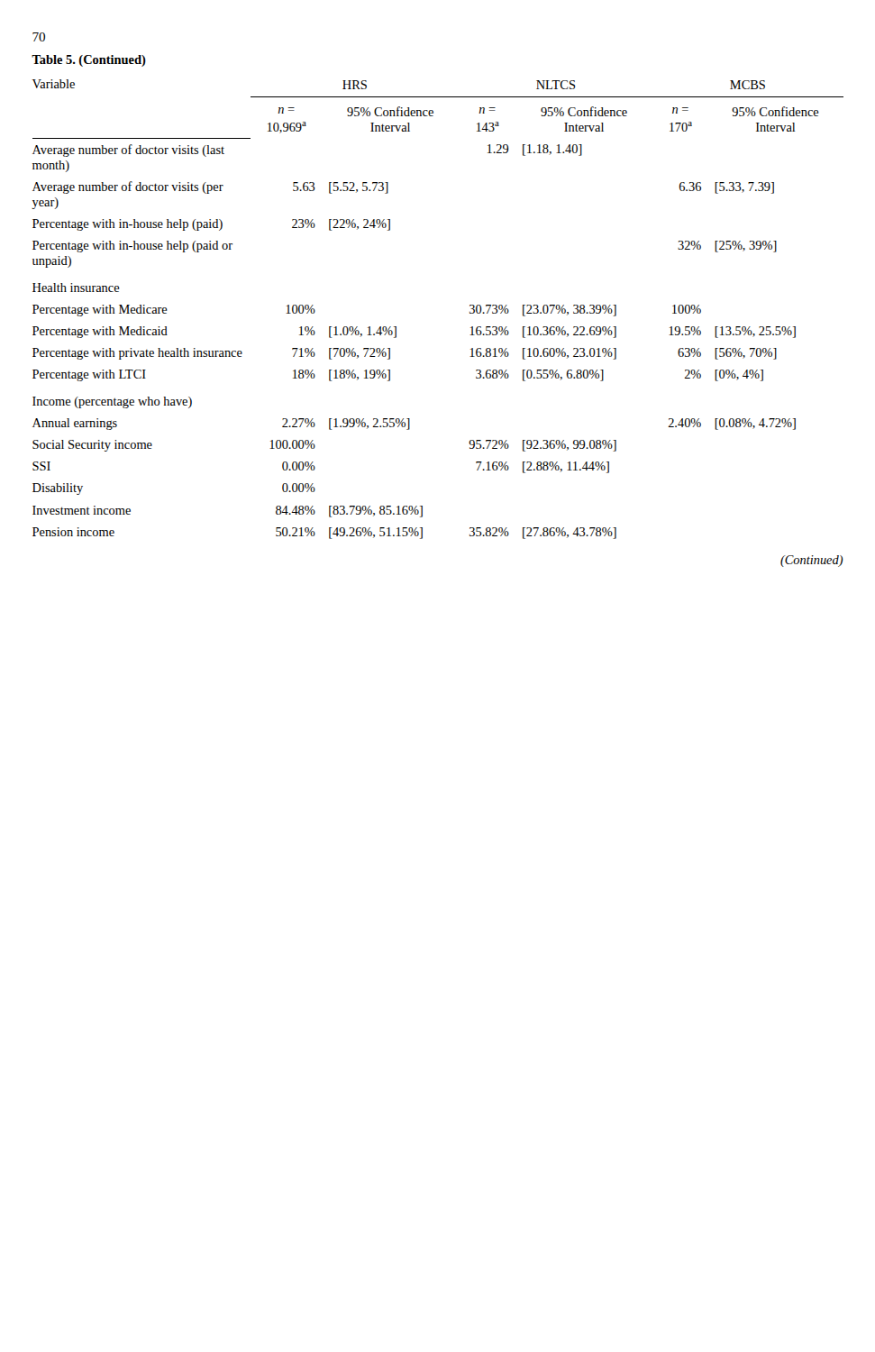70
Table 5. (Continued)
| Variable | HRS | NLTCS | MCBS |
| --- | --- | --- | --- |
| n = 10,969 a | 95% Confidence Interval | n = 143 a | 95% Confidence Interval | n = 170 a | 95% Confidence Interval |
| Average number of doctor visits (last month) | | | 1.29 | [1.18, 1.40] | | |
| Average number of doctor visits (per year) | 5.63 | [5.52, 5.73] | | | 6.36 | [5.33, 7.39] |
| Percentage with in-house help (paid) | 23% | [22%, 24%] | | | | |
| Percentage with in-house help (paid or unpaid) | | | | | 32% | [25%, 39%] |
| Health insurance | | | | | | |
| Percentage with Medicare | 100% | | 30.73% | [23.07%, 38.39%] | 100% | |
| Percentage with Medicaid | 1% | [1.0%, 1.4%] | 16.53% | [10.36%, 22.69%] | 19.5% | [13.5%, 25.5%] |
| Percentage with private health insurance | 71% | [70%, 72%] | 16.81% | [10.60%, 23.01%] | 63% | [56%, 70%] |
| Percentage with LTCI | 18% | [18%, 19%] | 3.68% | [0.55%, 6.80%] | 2% | [0%, 4%] |
| Income (percentage who have) | | | | | | |
| Annual earnings | 2.27% | [1.99%, 2.55%] | | | 2.40% | [0.08%, 4.72%] |
| Social Security income | 100.00% | | 95.72% | [92.36%, 99.08%] | | |
| SSI | 0.00% | | 7.16% | [2.88%, 11.44%] | | |
| Disability | 0.00% | | | | | |
| Investment income | 84.48% | [83.79%, 85.16%] | | | | |
| Pension income | 50.21% | [49.26%, 51.15%] | 35.82% | [27.86%, 43.78%] | | |
(Continued)